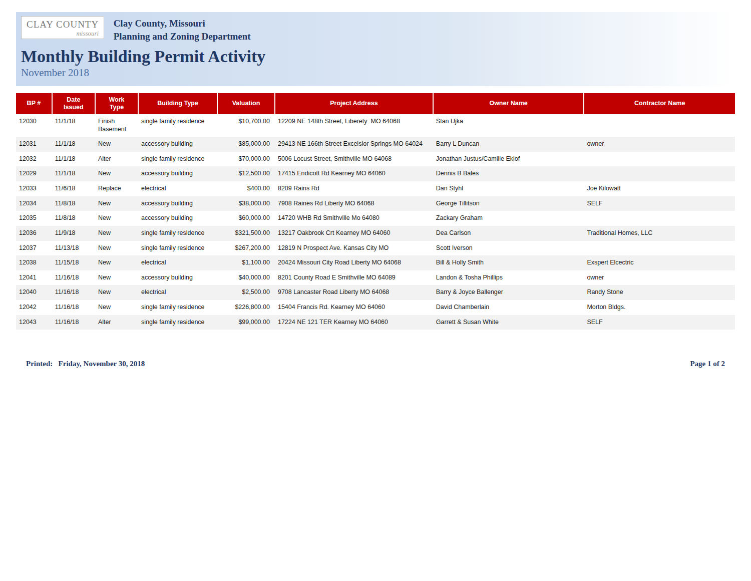CLAY COUNTY
missouri
Clay County, Missouri
Planning and Zoning Department
Monthly Building Permit Activity
November 2018
| BP # | Date Issued | Work Type | Building Type | Valuation | Project Address | Owner Name | Contractor Name |
| --- | --- | --- | --- | --- | --- | --- | --- |
| 12030 | 11/1/18 | Finish Basement | single family residence | $10,700.00 | 12209 NE 148th Street, Liberety MO 64068 | Stan Ujka | |
| 12031 | 11/1/18 | New | accessory building | $85,000.00 | 29413 NE 166th Street Excelsior Springs MO 64024 | Barry L Duncan | owner |
| 12032 | 11/1/18 | Alter | single family residence | $70,000.00 | 5006 Locust Street, Smithville MO 64068 | Jonathan Justus/Camille Eklof | |
| 12029 | 11/1/18 | New | accessory building | $12,500.00 | 17415 Endicott Rd Kearney MO 64060 | Dennis B Bales | |
| 12033 | 11/6/18 | Replace | electrical | $400.00 | 8209 Rains Rd | Dan Styhl | Joe Kilowatt |
| 12034 | 11/8/18 | New | accessory building | $38,000.00 | 7908 Raines Rd Liberty MO 64068 | George Tillitson | SELF |
| 12035 | 11/8/18 | New | accessory building | $60,000.00 | 14720 WHB Rd Smithville Mo 64080 | Zackary Graham | |
| 12036 | 11/9/18 | New | single family residence | $321,500.00 | 13217 Oakbrook Crt Kearney MO 64060 | Dea Carlson | Traditional Homes, LLC |
| 12037 | 11/13/18 | New | single family residence | $267,200.00 | 12819 N Prospect Ave. Kansas City MO | Scott Iverson | |
| 12038 | 11/15/18 | New | electrical | $1,100.00 | 20424 Missouri City Road Liberty MO 64068 | Bill & Holly Smith | Exspert Elcectric |
| 12041 | 11/16/18 | New | accessory building | $40,000.00 | 8201 County Road E Smithville MO 64089 | Landon & Tosha Phillips | owner |
| 12040 | 11/16/18 | New | electrical | $2,500.00 | 9708 Lancaster Road Liberty MO 64068 | Barry & Joyce Ballenger | Randy Stone |
| 12042 | 11/16/18 | New | single family residence | $226,800.00 | 15404 Francis Rd. Kearney MO 64060 | David Chamberlain | Morton Bldgs. |
| 12043 | 11/16/18 | Alter | single family residence | $99,000.00 | 17224 NE 121 TER Kearney MO 64060 | Garrett & Susan White | SELF |
Printed: Friday, November 30, 2018
Page 1 of 2